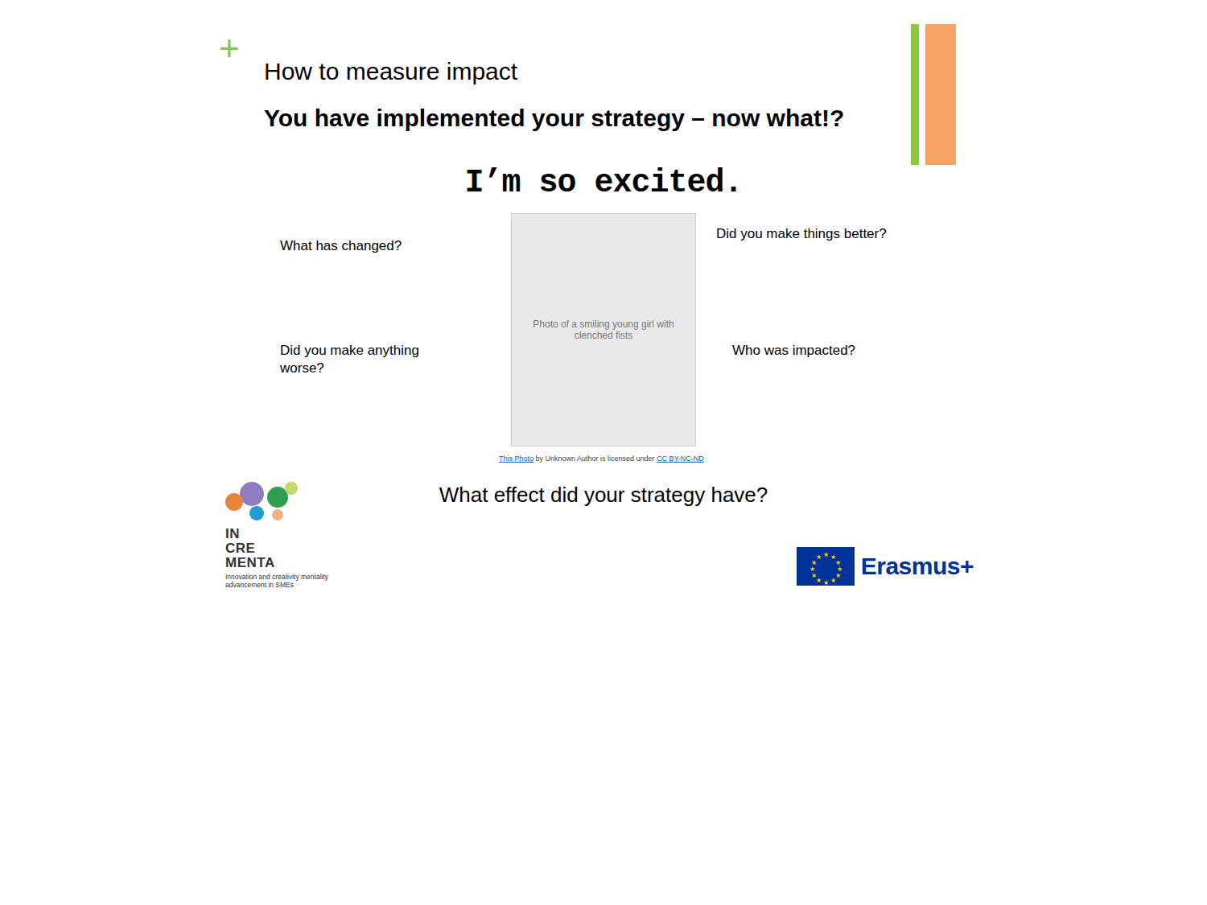+
How to measure impact
You have implemented your strategy – now what!?
I’m so excited.
Photo of a smiling young girl with clenched fists
What has changed?
Did you make things better?
Did you make anything worse?
Who was impacted?
This Photo by Unknown Author is licensed under CC BY-NC-ND
What effect did your strategy have?
IN
CRE
MENTA
Innovation and creativity mentality
advancement in SMEs
★ ★ ★ ★ ★ ★ ★ ★ ★ ★ ★ ★
Erasmus+